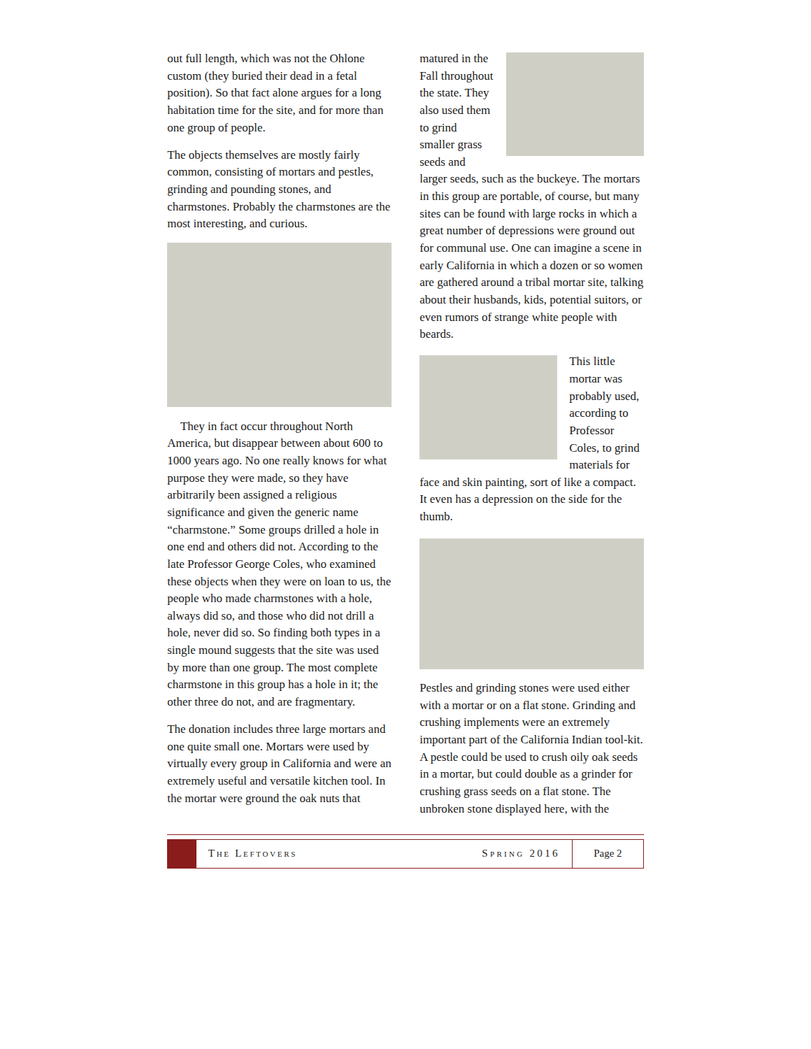out full length, which was not the Ohlone custom (they buried their dead in a fetal position). So that fact alone argues for a long habitation time for the site, and for more than one group of people.
The objects themselves are mostly fairly common, consisting of mortars and pestles, grinding and pounding stones, and charmstones. Probably the charmstones are the most interesting, and curious.
They in fact occur throughout North America, but disappear between about 600 to 1000 years ago. No one really knows for what purpose they were made, so they have arbitrarily been assigned a religious significance and given the generic name “charmstone.” Some groups drilled a hole in one end and others did not. According to the late Professor George Coles, who examined these objects when they were on loan to us, the people who made charmstones with a hole, always did so, and those who did not drill a hole, never did so. So finding both types in a single mound suggests that the site was used by more than one group. The most complete charmstone in this group has a hole in it; the other three do not, and are fragmentary.
The donation includes three large mortars and one quite small one. Mortars were used by virtually every group in California and were an extremely useful and versatile kitchen tool. In the mortar were ground the oak nuts that matured in the Fall throughout the state. They also used them to grind smaller grass seeds and larger seeds, such as the buckeye. The mortars in this group are portable, of course, but many sites can be found with large rocks in which a great number of depressions were ground out for communal use. One can imagine a scene in early California in which a dozen or so women are gathered around a tribal mortar site, talking about their husbands, kids, potential suitors, or even rumors of strange white people with beards.
This little mortar was probably used, according to Professor Coles, to grind materials for face and skin painting, sort of like a compact. It even has a depression on the side for the thumb.
Pestles and grinding stones were used either with a mortar or on a flat stone. Grinding and crushing implements were an extremely important part of the California Indian tool-kit. A pestle could be used to crush oily oak seeds in a mortar, but could double as a grinder for crushing grass seeds on a flat stone. The unbroken stone displayed here, with the
The Leftovers Spring 2016
Page 2